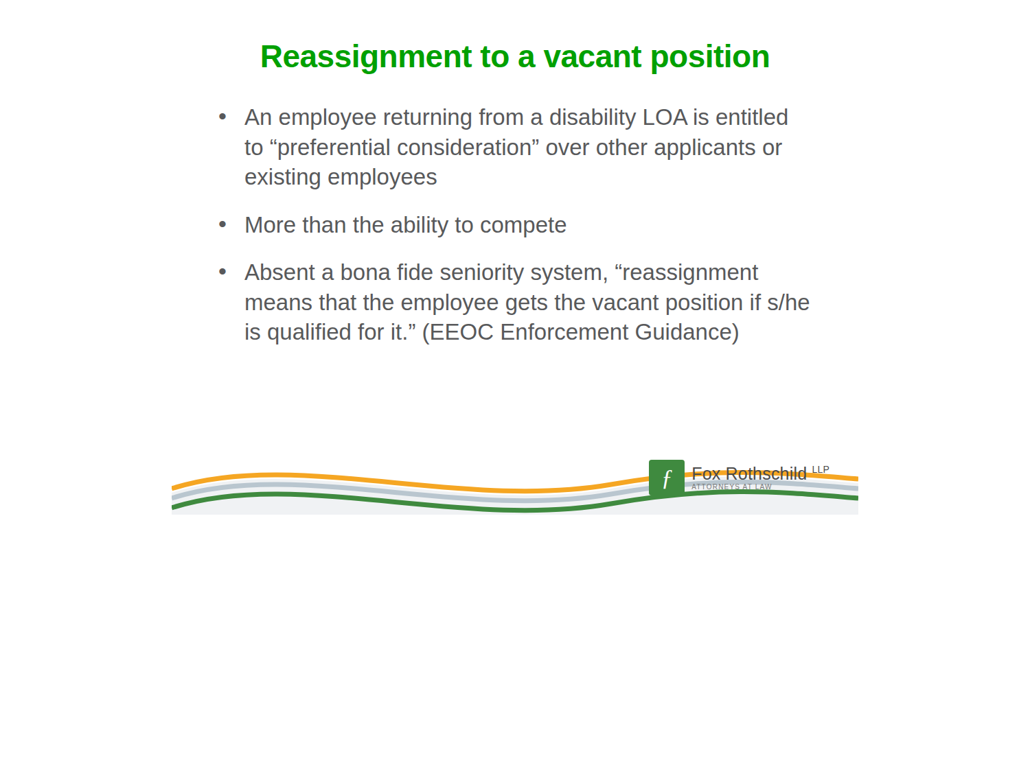Reassignment to a vacant position
An employee returning from a disability LOA is entitled to “preferential consideration” over other applicants or existing employees
More than the ability to compete
Absent a bona fide seniority system, “reassignment means that the employee gets the vacant position if s/he is qualified for it.” (EEOC Enforcement Guidance)
ƒ
Fox Rothschild LLP
ATTORNEYS AT LAW